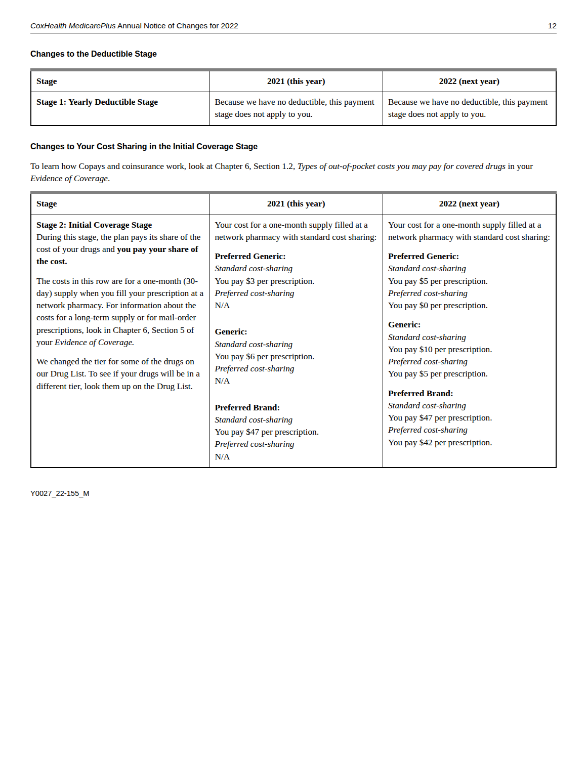CoxHealth MedicarePlus Annual Notice of Changes for 2022
12
Changes to the Deductible Stage
| Stage | 2021 (this year) | 2022 (next year) |
| --- | --- | --- |
| Stage 1: Yearly Deductible Stage | Because we have no deductible, this payment stage does not apply to you. | Because we have no deductible, this payment stage does not apply to you. |
Changes to Your Cost Sharing in the Initial Coverage Stage
To learn how Copays and coinsurance work, look at Chapter 6, Section 1.2, Types of out-of-pocket costs you may pay for covered drugs in your Evidence of Coverage.
| Stage | 2021 (this year) | 2022 (next year) |
| --- | --- | --- |
| Stage 2: Initial Coverage Stage During this stage, the plan pays its share of the cost of your drugs and you pay your share of the cost. The costs in this row are for a one-month (30-day) supply when you fill your prescription at a network pharmacy. For information about the costs for a long-term supply or for mail-order prescriptions, look in Chapter 6, Section 5 of your Evidence of Coverage. We changed the tier for some of the drugs on our Drug List. To see if your drugs will be in a different tier, look them up on the Drug List. | Your cost for a one-month supply filled at a network pharmacy with standard cost sharing: Preferred Generic: Standard cost-sharing You pay $3 per prescription. Preferred cost-sharing N/A Generic: Standard cost-sharing You pay $6 per prescription. Preferred cost-sharing N/A Preferred Brand: Standard cost-sharing You pay $47 per prescription. Preferred cost-sharing N/A | Your cost for a one-month supply filled at a network pharmacy with standard cost sharing: Preferred Generic: Standard cost-sharing You pay $5 per prescription. Preferred cost-sharing You pay $0 per prescription. Generic: Standard cost-sharing You pay $10 per prescription. Preferred cost-sharing You pay $5 per prescription. Preferred Brand: Standard cost-sharing You pay $47 per prescription. Preferred cost-sharing You pay $42 per prescription. |
Y0027_22-155_M